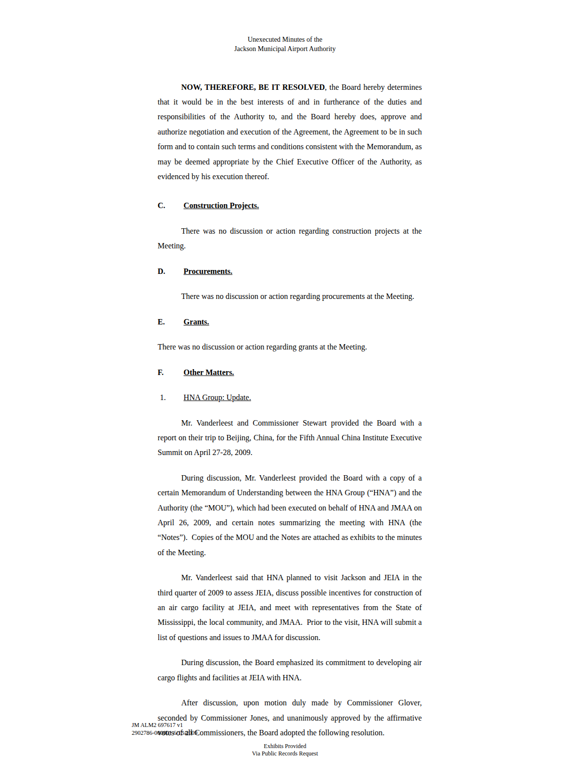Unexecuted Minutes of the
Jackson Municipal Airport Authority
NOW, THEREFORE, BE IT RESOLVED, the Board hereby determines that it would be in the best interests of and in furtherance of the duties and responsibilities of the Authority to, and the Board hereby does, approve and authorize negotiation and execution of the Agreement, the Agreement to be in such form and to contain such terms and conditions consistent with the Memorandum, as may be deemed appropriate by the Chief Executive Officer of the Authority, as evidenced by his execution thereof.
C. Construction Projects.
There was no discussion or action regarding construction projects at the Meeting.
D. Procurements.
There was no discussion or action regarding procurements at the Meeting.
E. Grants.
There was no discussion or action regarding grants at the Meeting.
F. Other Matters.
1. HNA Group: Update.
Mr. Vanderleest and Commissioner Stewart provided the Board with a report on their trip to Beijing, China, for the Fifth Annual China Institute Executive Summit on April 27-28, 2009.
During discussion, Mr. Vanderleest provided the Board with a copy of a certain Memorandum of Understanding between the HNA Group (“HNA”) and the Authority (the “MOU”), which had been executed on behalf of HNA and JMAA on April 26, 2009, and certain notes summarizing the meeting with HNA (the “Notes”). Copies of the MOU and the Notes are attached as exhibits to the minutes of the Meeting.
Mr. Vanderleest said that HNA planned to visit Jackson and JEIA in the third quarter of 2009 to assess JEIA, discuss possible incentives for construction of an air cargo facility at JEIA, and meet with representatives from the State of Mississippi, the local community, and JMAA. Prior to the visit, HNA will submit a list of questions and issues to JMAA for discussion.
During discussion, the Board emphasized its commitment to developing air cargo flights and facilities at JEIA with HNA.
After discussion, upon motion duly made by Commissioner Glover, seconded by Commissioner Jones, and unanimously approved by the affirmative votes of all Commissioners, the Board adopted the following resolution.
JM ALM2 697617 v1
2902786-000001 6/13/2009
Exhibits Provided
Via Public Records Request